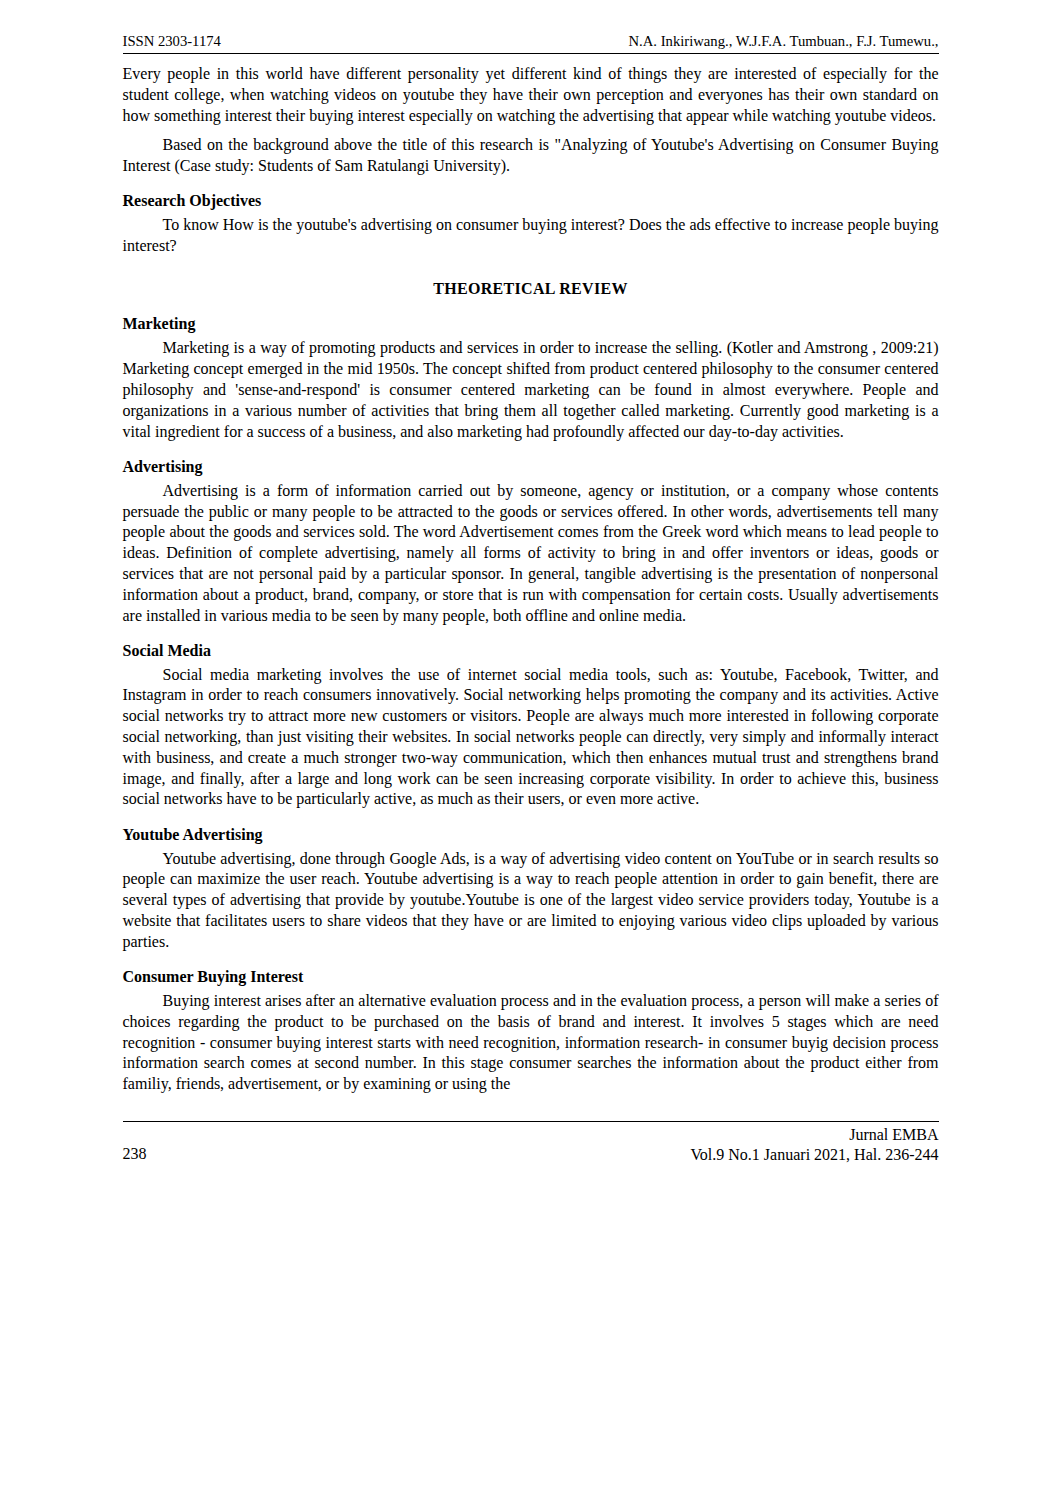ISSN 2303-1174
N.A. Inkiriwang., W.J.F.A. Tumbuan., F.J. Tumewu.,
Every people in this world have different personality yet different kind of things they are interested of especially for the student college, when watching videos on youtube they have their own perception and everyones has their own standard on how something interest their buying interest especially on watching the advertising that appear while watching youtube videos.
Based on the background above the title of this research is "Analyzing of Youtube's Advertising on Consumer Buying Interest (Case study: Students of Sam Ratulangi University).
Research Objectives
To know How is the youtube's advertising on consumer buying interest? Does the ads effective to increase people buying interest?
THEORETICAL REVIEW
Marketing
Marketing is a way of promoting products and services in order to increase the selling. (Kotler and Amstrong , 2009:21) Marketing concept emerged in the mid 1950s. The concept shifted from product centered philosophy to the consumer centered philosophy and 'sense-and-respond' is consumer centered marketing can be found in almost everywhere. People and organizations in a various number of activities that bring them all together called marketing. Currently good marketing is a vital ingredient for a success of a business, and also marketing had profoundly affected our day-to-day activities.
Advertising
Advertising is a form of information carried out by someone, agency or institution, or a company whose contents persuade the public or many people to be attracted to the goods or services offered. In other words, advertisements tell many people about the goods and services sold. The word Advertisement comes from the Greek word which means to lead people to ideas. Definition of complete advertising, namely all forms of activity to bring in and offer inventors or ideas, goods or services that are not personal paid by a particular sponsor. In general, tangible advertising is the presentation of nonpersonal information about a product, brand, company, or store that is run with compensation for certain costs. Usually advertisements are installed in various media to be seen by many people, both offline and online media.
Social Media
Social media marketing involves the use of internet social media tools, such as: Youtube, Facebook, Twitter, and Instagram in order to reach consumers innovatively. Social networking helps promoting the company and its activities. Active social networks try to attract more new customers or visitors. People are always much more interested in following corporate social networking, than just visiting their websites. In social networks people can directly, very simply and informally interact with business, and create a much stronger two-way communication, which then enhances mutual trust and strengthens brand image, and finally, after a large and long work can be seen increasing corporate visibility. In order to achieve this, business social networks have to be particularly active, as much as their users, or even more active.
Youtube Advertising
Youtube advertising, done through Google Ads, is a way of advertising video content on YouTube or in search results so people can maximize the user reach. Youtube advertising is a way to reach people attention in order to gain benefit, there are several types of advertising that provide by youtube.Youtube is one of the largest video service providers today, Youtube is a website that facilitates users to share videos that they have or are limited to enjoying various video clips uploaded by various parties.
Consumer Buying Interest
Buying interest arises after an alternative evaluation process and in the evaluation process, a person will make a series of choices regarding the product to be purchased on the basis of brand and interest. It involves 5 stages which are need recognition - consumer buying interest starts with need recognition, information research- in consumer buyig decision process information search comes at second number. In this stage consumer searches the information about the product either from familiy, friends, advertisement, or by examining or using the
238
Jurnal EMBA
Vol.9 No.1 Januari 2021, Hal. 236-244